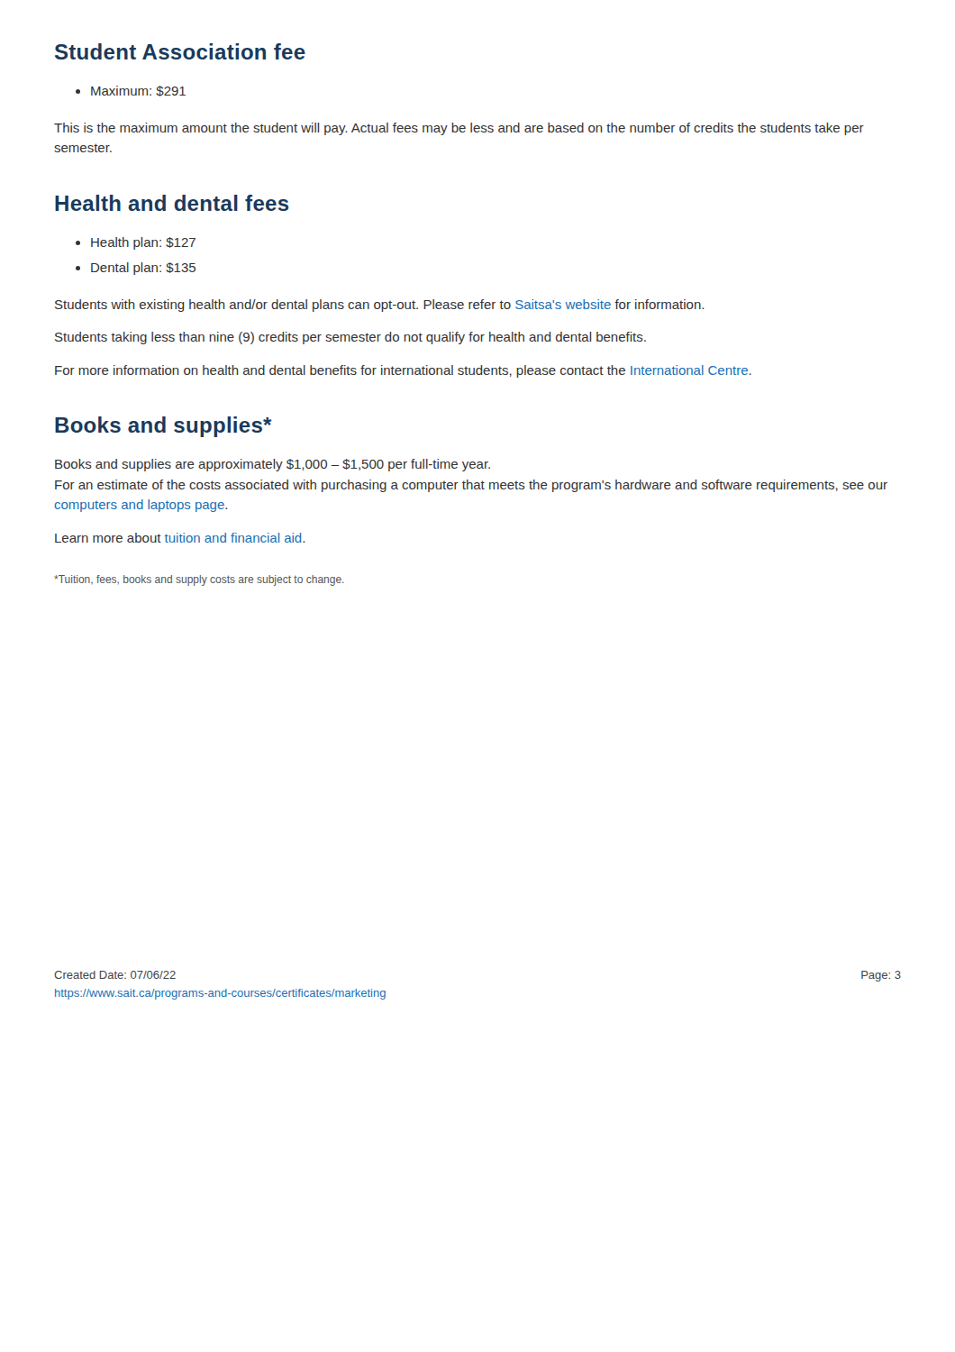Student Association fee
Maximum: $291
This is the maximum amount the student will pay. Actual fees may be less and are based on the number of credits the students take per semester.
Health and dental fees
Health plan: $127
Dental plan: $135
Students with existing health and/or dental plans can opt-out. Please refer to Saitsa's website for information.
Students taking less than nine (9) credits per semester do not qualify for health and dental benefits.
For more information on health and dental benefits for international students, please contact the International Centre.
Books and supplies*
Books and supplies are approximately $1,000 – $1,500 per full-time year.
For an estimate of the costs associated with purchasing a computer that meets the program's hardware and software requirements, see our computers and laptops page.
Learn more about tuition and financial aid.
*Tuition, fees, books and supply costs are subject to change.
Created Date: 07/06/22
https://www.sait.ca/programs-and-courses/certificates/marketing
Page: 3